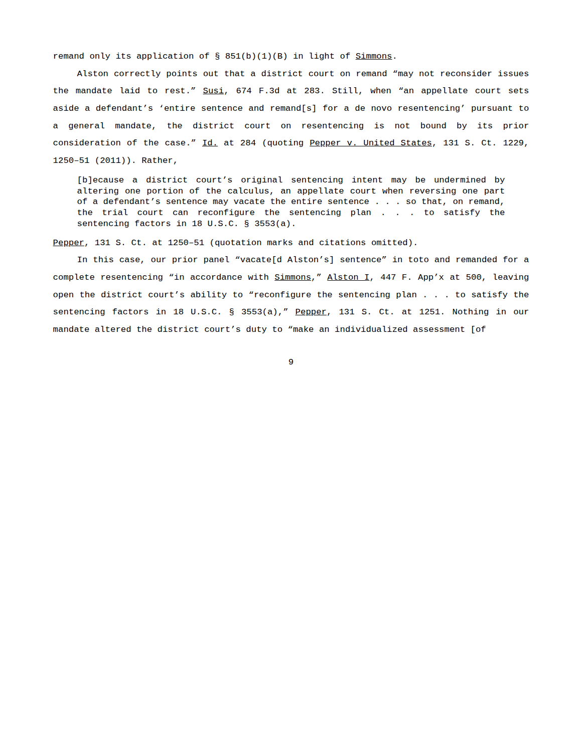remand only its application of § 851(b)(1)(B) in light of Simmons.
Alston correctly points out that a district court on remand “may not reconsider issues the mandate laid to rest.” Susi, 674 F.3d at 283. Still, when “an appellate court sets aside a defendant’s ‘entire sentence and remand[s] for a de novo resentencing’ pursuant to a general mandate, the district court on resentencing is not bound by its prior consideration of the case.” Id. at 284 (quoting Pepper v. United States, 131 S. Ct. 1229, 1250–51 (2011)). Rather,
[b]ecause a district court’s original sentencing intent may be undermined by altering one portion of the calculus, an appellate court when reversing one part of a defendant’s sentence may vacate the entire sentence . . . so that, on remand, the trial court can reconfigure the sentencing plan . . . to satisfy the sentencing factors in 18 U.S.C. § 3553(a).
Pepper, 131 S. Ct. at 1250–51 (quotation marks and citations omitted).
In this case, our prior panel “vacate[d Alston’s] sentence” in toto and remanded for a complete resentencing “in accordance with Simmons,” Alston I, 447 F. App’x at 500, leaving open the district court’s ability to “reconfigure the sentencing plan . . . to satisfy the sentencing factors in 18 U.S.C. § 3553(a),” Pepper, 131 S. Ct. at 1251. Nothing in our mandate altered the district court’s duty to “make an individualized assessment [of
9